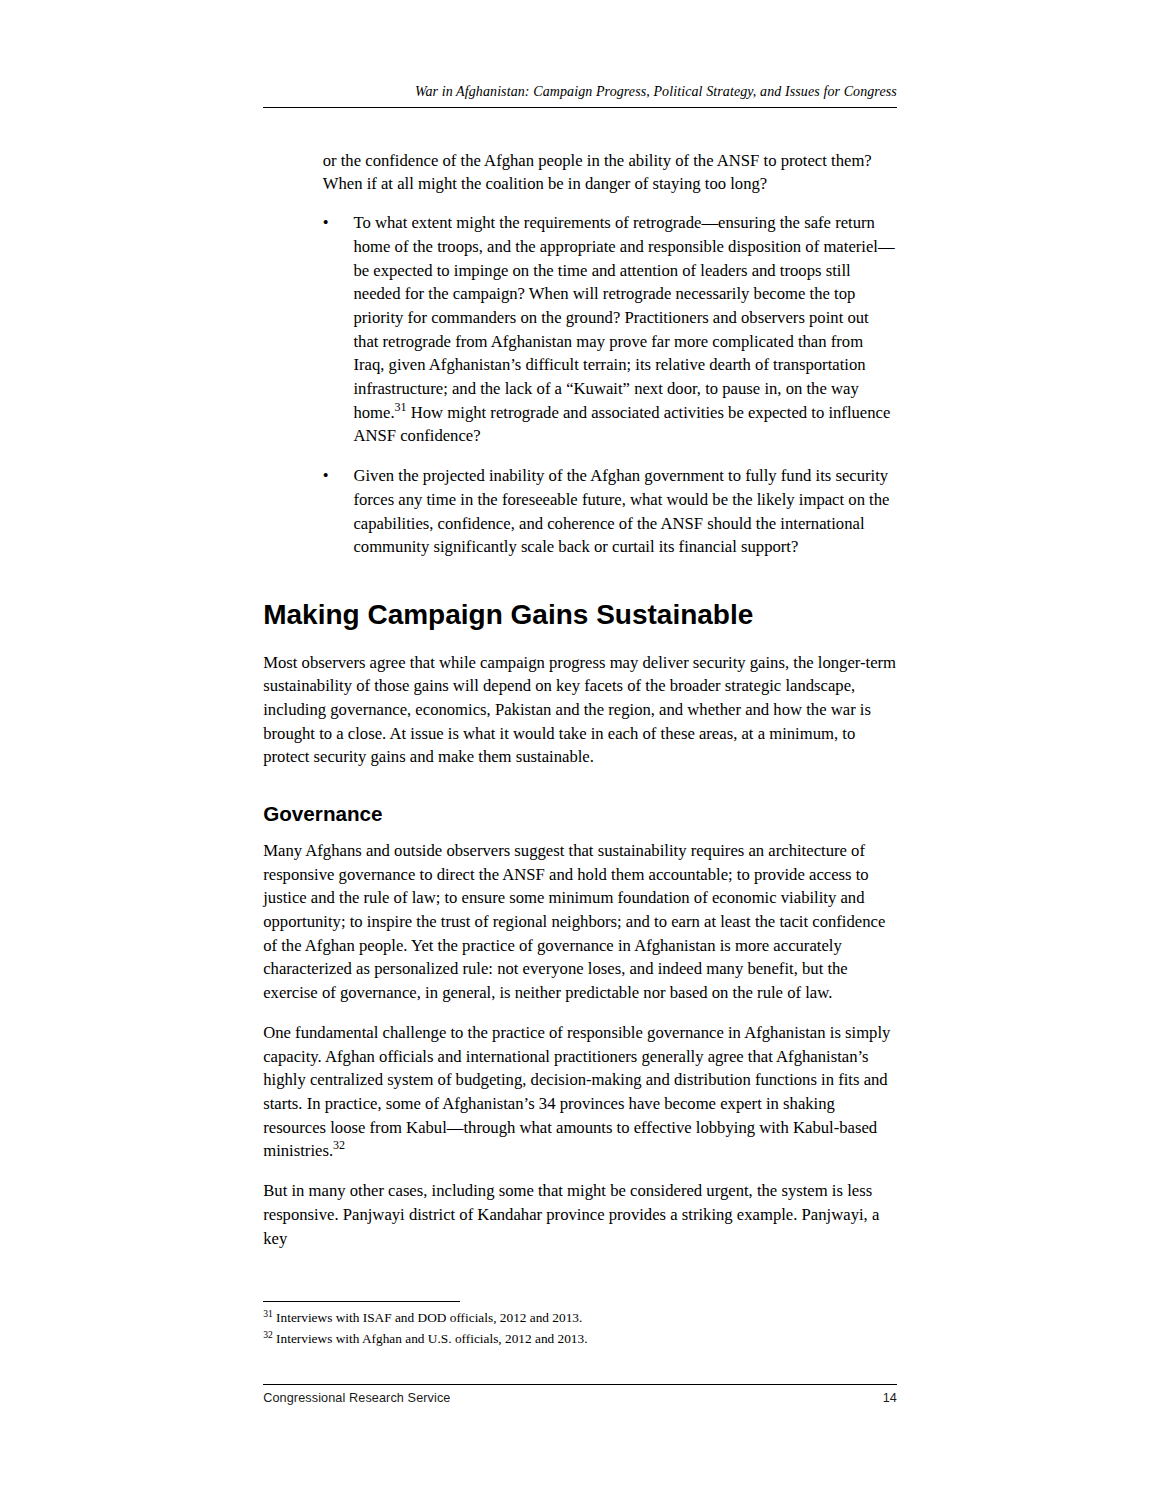War in Afghanistan: Campaign Progress, Political Strategy, and Issues for Congress
or the confidence of the Afghan people in the ability of the ANSF to protect them? When if at all might the coalition be in danger of staying too long?
To what extent might the requirements of retrograde—ensuring the safe return home of the troops, and the appropriate and responsible disposition of materiel—be expected to impinge on the time and attention of leaders and troops still needed for the campaign? When will retrograde necessarily become the top priority for commanders on the ground? Practitioners and observers point out that retrograde from Afghanistan may prove far more complicated than from Iraq, given Afghanistan’s difficult terrain; its relative dearth of transportation infrastructure; and the lack of a “Kuwait” next door, to pause in, on the way home.31 How might retrograde and associated activities be expected to influence ANSF confidence?
Given the projected inability of the Afghan government to fully fund its security forces any time in the foreseeable future, what would be the likely impact on the capabilities, confidence, and coherence of the ANSF should the international community significantly scale back or curtail its financial support?
Making Campaign Gains Sustainable
Most observers agree that while campaign progress may deliver security gains, the longer-term sustainability of those gains will depend on key facets of the broader strategic landscape, including governance, economics, Pakistan and the region, and whether and how the war is brought to a close. At issue is what it would take in each of these areas, at a minimum, to protect security gains and make them sustainable.
Governance
Many Afghans and outside observers suggest that sustainability requires an architecture of responsive governance to direct the ANSF and hold them accountable; to provide access to justice and the rule of law; to ensure some minimum foundation of economic viability and opportunity; to inspire the trust of regional neighbors; and to earn at least the tacit confidence of the Afghan people. Yet the practice of governance in Afghanistan is more accurately characterized as personalized rule: not everyone loses, and indeed many benefit, but the exercise of governance, in general, is neither predictable nor based on the rule of law.
One fundamental challenge to the practice of responsible governance in Afghanistan is simply capacity. Afghan officials and international practitioners generally agree that Afghanistan’s highly centralized system of budgeting, decision-making and distribution functions in fits and starts. In practice, some of Afghanistan’s 34 provinces have become expert in shaking resources loose from Kabul—through what amounts to effective lobbying with Kabul-based ministries.32
But in many other cases, including some that might be considered urgent, the system is less responsive. Panjwayi district of Kandahar province provides a striking example. Panjwayi, a key
31 Interviews with ISAF and DOD officials, 2012 and 2013.
32 Interviews with Afghan and U.S. officials, 2012 and 2013.
Congressional Research Service
14